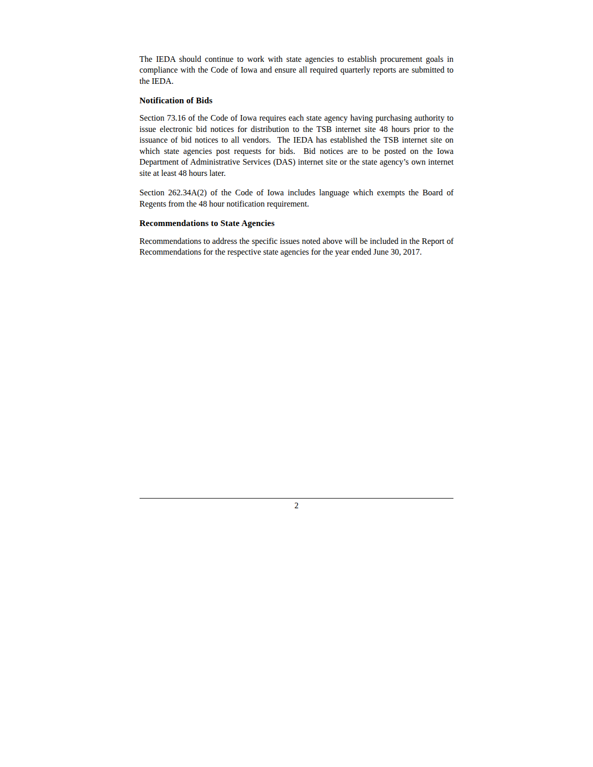The IEDA should continue to work with state agencies to establish procurement goals in compliance with the Code of Iowa and ensure all required quarterly reports are submitted to the IEDA.
Notification of Bids
Section 73.16 of the Code of Iowa requires each state agency having purchasing authority to issue electronic bid notices for distribution to the TSB internet site 48 hours prior to the issuance of bid notices to all vendors. The IEDA has established the TSB internet site on which state agencies post requests for bids. Bid notices are to be posted on the Iowa Department of Administrative Services (DAS) internet site or the state agency’s own internet site at least 48 hours later.
Section 262.34A(2) of the Code of Iowa includes language which exempts the Board of Regents from the 48 hour notification requirement.
Recommendations to State Agencies
Recommendations to address the specific issues noted above will be included in the Report of Recommendations for the respective state agencies for the year ended June 30, 2017.
2